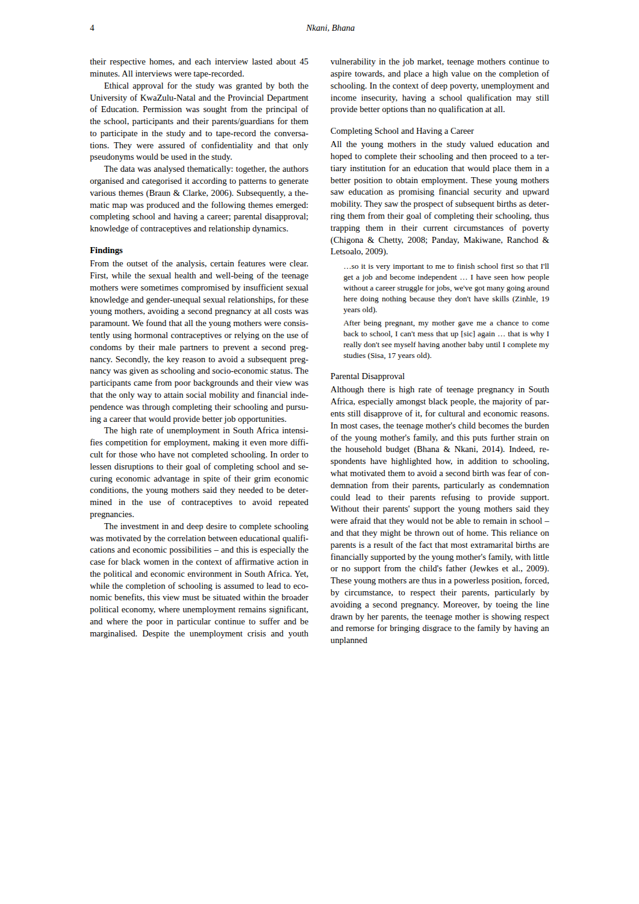4 Nkani, Bhana
their respective homes, and each interview lasted about 45 minutes. All interviews were tape-recorded.
Ethical approval for the study was granted by both the University of KwaZulu-Natal and the Provincial Department of Education. Permission was sought from the principal of the school, participants and their parents/guardians for them to participate in the study and to tape-record the conversations. They were assured of confidentiality and that only pseudonyms would be used in the study.
The data was analysed thematically: together, the authors organised and categorised it according to patterns to generate various themes (Braun & Clarke, 2006). Subsequently, a thematic map was produced and the following themes emerged: completing school and having a career; parental disapproval; knowledge of contraceptives and relationship dynamics.
Findings
From the outset of the analysis, certain features were clear. First, while the sexual health and well-being of the teenage mothers were sometimes compromised by insufficient sexual knowledge and gender-unequal sexual relationships, for these young mothers, avoiding a second pregnancy at all costs was paramount. We found that all the young mothers were consistently using hormonal contraceptives or relying on the use of condoms by their male partners to prevent a second pregnancy. Secondly, the key reason to avoid a subsequent pregnancy was given as schooling and socio-economic status. The participants came from poor backgrounds and their view was that the only way to attain social mobility and financial independence was through completing their schooling and pursuing a career that would provide better job opportunities.
The high rate of unemployment in South Africa intensifies competition for employment, making it even more difficult for those who have not completed schooling. In order to lessen disruptions to their goal of completing school and securing economic advantage in spite of their grim economic conditions, the young mothers said they needed to be determined in the use of contraceptives to avoid repeated pregnancies.
The investment in and deep desire to complete schooling was motivated by the correlation between educational qualifications and economic possibilities – and this is especially the case for black women in the context of affirmative action in the political and economic environment in South Africa. Yet, while the completion of schooling is assumed to lead to economic benefits, this view must be situated within the broader political economy, where unemployment remains significant, and where the poor in particular continue to suffer and be marginalised. Despite the unemployment crisis and youth vulnerability in the job market, teenage mothers continue to aspire towards, and place a high value on the completion of schooling. In the context of deep poverty, unemployment and income insecurity, having a school qualification may still provide better options than no qualification at all.
Completing School and Having a Career
All the young mothers in the study valued education and hoped to complete their schooling and then proceed to a tertiary institution for an education that would place them in a better position to obtain employment. These young mothers saw education as promising financial security and upward mobility. They saw the prospect of subsequent births as deterring them from their goal of completing their schooling, thus trapping them in their current circumstances of poverty (Chigona & Chetty, 2008; Panday, Makiwane, Ranchod & Letsoalo, 2009).
…so it is very important to me to finish school first so that I'll get a job and become independent … I have seen how people without a career struggle for jobs, we've got many going around here doing nothing because they don't have skills (Zinhle, 19 years old).
After being pregnant, my mother gave me a chance to come back to school, I can't mess that up [sic] again … that is why I really don't see myself having another baby until I complete my studies (Sisa, 17 years old).
Parental Disapproval
Although there is high rate of teenage pregnancy in South Africa, especially amongst black people, the majority of parents still disapprove of it, for cultural and economic reasons. In most cases, the teenage mother's child becomes the burden of the young mother's family, and this puts further strain on the household budget (Bhana & Nkani, 2014). Indeed, respondents have highlighted how, in addition to schooling, what motivated them to avoid a second birth was fear of condemnation from their parents, particularly as condemnation could lead to their parents refusing to provide support. Without their parents' support the young mothers said they were afraid that they would not be able to remain in school – and that they might be thrown out of home. This reliance on parents is a result of the fact that most extramarital births are financially supported by the young mother's family, with little or no support from the child's father (Jewkes et al., 2009). These young mothers are thus in a powerless position, forced, by circumstance, to respect their parents, particularly by avoiding a second pregnancy. Moreover, by toeing the line drawn by her parents, the teenage mother is showing respect and remorse for bringing disgrace to the family by having an unplanned